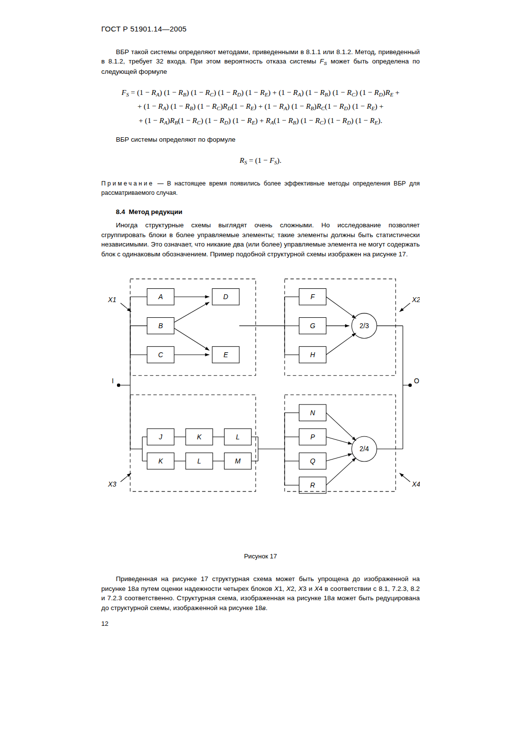ГОСТ Р 51901.14—2005
ВБР такой системы определяют методами, приведенными в 8.1.1 или 8.1.2. Метод, приведенный в 8.1.2, требует 32 входа. При этом вероятность отказа системы FS может быть определена по следующей формуле
FS = (1 − RA) (1 − RB) (1 − RC) (1 − RD) (1 − RE) + (1 − RA) (1 − RB) (1 − RC) (1 − RD)RE +
+ (1 − RA) (1 − RB) (1 − RC)RD(1 − RE) + (1 − RA) (1 − RB)RC(1 − RD) (1 − RE) +
+ (1 − RA)RB(1 − RC) (1 − RD) (1 − RE) + RA(1 − RB) (1 − RC) (1 − RD) (1 − RE).
ВБР системы определяют по формуле
RS = (1 − FS).
Примечание — В настоящее время появились более эффективные методы определения ВБР для рассматриваемого случая.
8.4 Метод редукции
Иногда структурные схемы выглядят очень сложными. Но исследование позволяет сгруппировать блоки в более управляемые элементы; такие элементы должны быть статистически независимыми. Это означает, что никакие два (или более) управляемые элемента не могут содержать блок с одинаковым обозначением. Пример подобной структурной схемы изображен на рисунке 17.
A B C D E F G H 2/3 J K K L L M N P Q R 2/4 X1 X2 X3 X4 I O
Рисунок 17
Приведенная на рисунке 17 структурная схема может быть упрощена до изображенной на рисунке 18а путем оценки надежности четырех блоков X1, X2, X3 и X4 в соответствии с 8.1, 7.2.3, 8.2 и 7.2.3 соответственно. Структурная схема, изображенная на рисунке 18а может быть редуцирована до структурной схемы, изображенной на рисунке 18в.
12